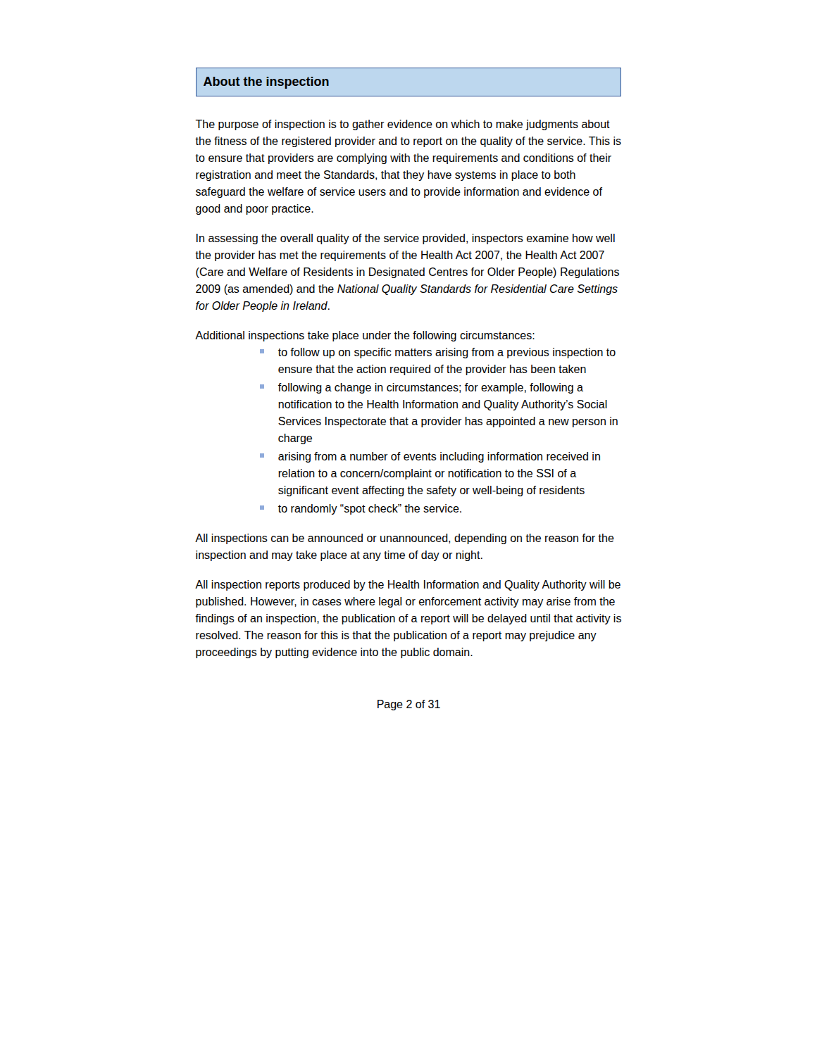About the inspection
The purpose of inspection is to gather evidence on which to make judgments about the fitness of the registered provider and to report on the quality of the service. This is to ensure that providers are complying with the requirements and conditions of their registration and meet the Standards, that they have systems in place to both safeguard the welfare of service users and to provide information and evidence of good and poor practice.
In assessing the overall quality of the service provided, inspectors examine how well the provider has met the requirements of the Health Act 2007, the Health Act 2007 (Care and Welfare of Residents in Designated Centres for Older People) Regulations 2009 (as amended) and the National Quality Standards for Residential Care Settings for Older People in Ireland.
Additional inspections take place under the following circumstances:
to follow up on specific matters arising from a previous inspection to ensure that the action required of the provider has been taken
following a change in circumstances; for example, following a notification to the Health Information and Quality Authority’s Social Services Inspectorate that a provider has appointed a new person in charge
arising from a number of events including information received in relation to a concern/complaint or notification to the SSI of a significant event affecting the safety or well-being of residents
to randomly “spot check” the service.
All inspections can be announced or unannounced, depending on the reason for the inspection and may take place at any time of day or night.
All inspection reports produced by the Health Information and Quality Authority will be published. However, in cases where legal or enforcement activity may arise from the findings of an inspection, the publication of a report will be delayed until that activity is resolved. The reason for this is that the publication of a report may prejudice any proceedings by putting evidence into the public domain.
Page 2 of 31